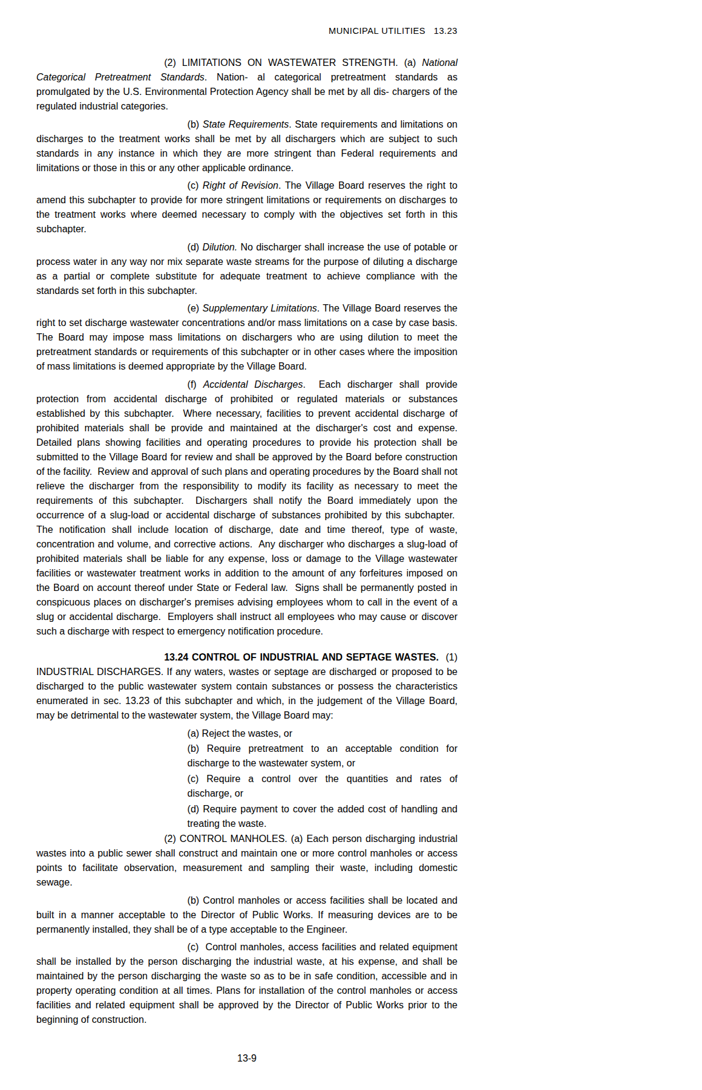MUNICIPAL UTILITIES 13.23
(2) LIMITATIONS ON WASTEWATER STRENGTH. (a) National Categorical Pretreatment Standards. Nation- al categorical pretreatment standards as promulgated by the U.S. Environmental Protection Agency shall be met by all dis- chargers of the regulated industrial categories.
(b) State Requirements. State requirements and limitations on discharges to the treatment works shall be met by all dischargers which are subject to such standards in any instance in which they are more stringent than Federal requirements and limitations or those in this or any other applicable ordinance.
(c) Right of Revision. The Village Board reserves the right to amend this subchapter to provide for more stringent limitations or requirements on discharges to the treatment works where deemed necessary to comply with the objectives set forth in this subchapter.
(d) Dilution. No discharger shall increase the use of potable or process water in any way nor mix separate waste streams for the purpose of diluting a discharge as a partial or complete substitute for adequate treatment to achieve compliance with the standards set forth in this subchapter.
(e) Supplementary Limitations. The Village Board reserves the right to set discharge wastewater concentrations and/or mass limitations on a case by case basis. The Board may impose mass limitations on dischargers who are using dilution to meet the pretreatment standards or requirements of this subchapter or in other cases where the imposition of mass limitations is deemed appropriate by the Village Board.
(f) Accidental Discharges. Each discharger shall provide protection from accidental discharge of prohibited or regulated materials or substances established by this subchapter. Where necessary, facilities to prevent accidental discharge of prohibited materials shall be provide and maintained at the discharger's cost and expense. Detailed plans showing facilities and operating procedures to provide his protection shall be submitted to the Village Board for review and shall be approved by the Board before construction of the facility. Review and approval of such plans and operating procedures by the Board shall not relieve the discharger from the responsibility to modify its facility as necessary to meet the requirements of this subchapter. Dischargers shall notify the Board immediately upon the occurrence of a slug-load or accidental discharge of substances prohibited by this subchapter. The notification shall include location of discharge, date and time thereof, type of waste, concentration and volume, and corrective actions. Any discharger who discharges a slug-load of prohibited materials shall be liable for any expense, loss or damage to the Village wastewater facilities or wastewater treatment works in addition to the amount of any forfeitures imposed on the Board on account thereof under State or Federal law. Signs shall be permanently posted in conspicuous places on discharger's premises advising employees whom to call in the event of a slug or accidental discharge. Employers shall instruct all employees who may cause or discover such a discharge with respect to emergency notification procedure.
13.24 CONTROL OF INDUSTRIAL AND SEPTAGE WASTES. (1) INDUSTRIAL DISCHARGES. If any waters, wastes or septage are discharged or proposed to be discharged to the public wastewater system contain substances or possess the characteristics enumerated in sec. 13.23 of this subchapter and which, in the judgement of the Village Board, may be detrimental to the wastewater system, the Village Board may:
(a) Reject the wastes, or
(b) Require pretreatment to an acceptable condition for discharge to the wastewater system, or
(c) Require a control over the quantities and rates of discharge, or
(d) Require payment to cover the added cost of handling and treating the waste.
(2) CONTROL MANHOLES. (a) Each person discharging industrial wastes into a public sewer shall construct and maintain one or more control manholes or access points to facilitate observation, measurement and sampling their waste, including domestic sewage.
(b) Control manholes or access facilities shall be located and built in a manner acceptable to the Director of Public Works. If measuring devices are to be permanently installed, they shall be of a type acceptable to the Engineer.
(c) Control manholes, access facilities and related equipment shall be installed by the person discharging the industrial waste, at his expense, and shall be maintained by the person discharging the waste so as to be in safe condition, accessible and in property operating condition at all times. Plans for installation of the control manholes or access facilities and related equipment shall be approved by the Director of Public Works prior to the beginning of construction.
13-9